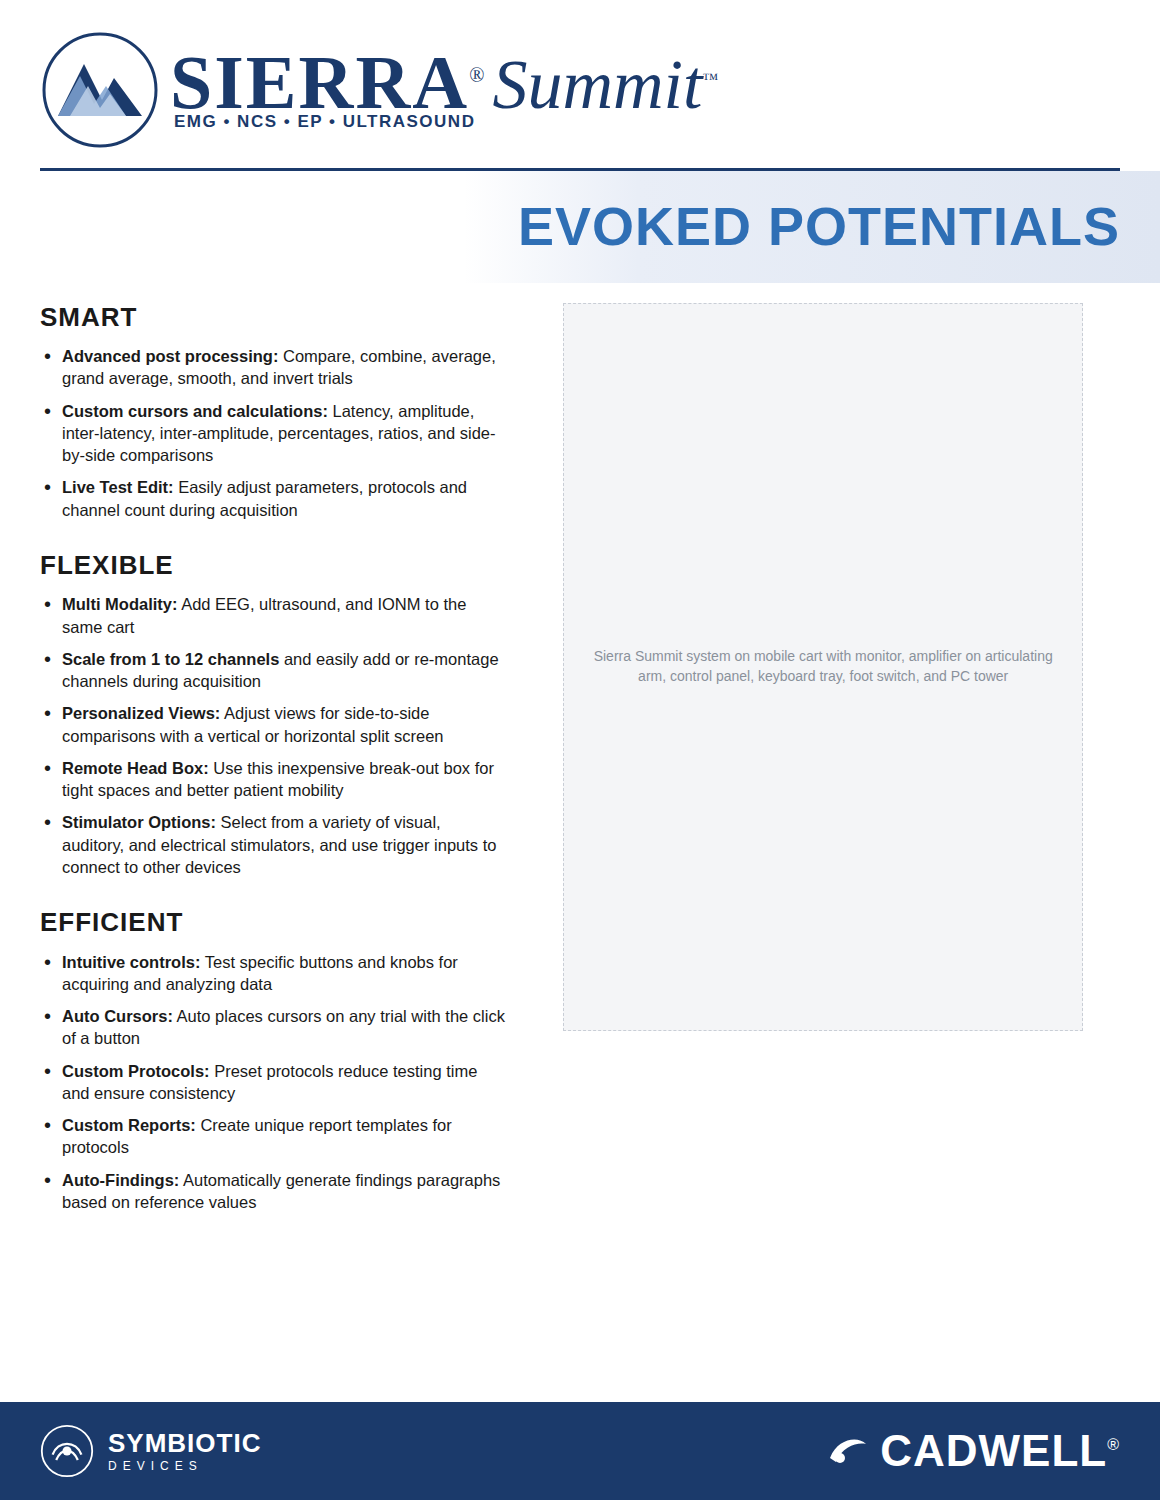SIERRA® Summit™
EMG • NCS • EP • ULTRASOUND
Evoked Potentials
Smart
Advanced post processing: Compare, combine, average, grand average, smooth, and invert trials
Custom cursors and calculations: Latency, amplitude, inter-latency, inter-amplitude, percentages, ratios, and side-by-side comparisons
Live Test Edit: Easily adjust parameters, protocols and channel count during acquisition
Flexible
Multi Modality: Add EEG, ultrasound, and IONM to the same cart
Scale from 1 to 12 channels and easily add or re-montage channels during acquisition
Personalized Views: Adjust views for side-to-side comparisons with a vertical or horizontal split screen
Remote Head Box: Use this inexpensive break-out box for tight spaces and better patient mobility
Stimulator Options: Select from a variety of visual, auditory, and electrical stimulators, and use trigger inputs to connect to other devices
Efficient
Intuitive controls: Test specific buttons and knobs for acquiring and analyzing data
Auto Cursors: Auto places cursors on any trial with the click of a button
Custom Protocols: Preset protocols reduce testing time and ensure consistency
Custom Reports: Create unique report templates for protocols
Auto-Findings: Automatically generate findings paragraphs based on reference values
Sierra Summit system on mobile cart with monitor, amplifier on articulating arm, control panel, keyboard tray, foot switch, and PC tower
Symbiotic
Devices
Cadwell®